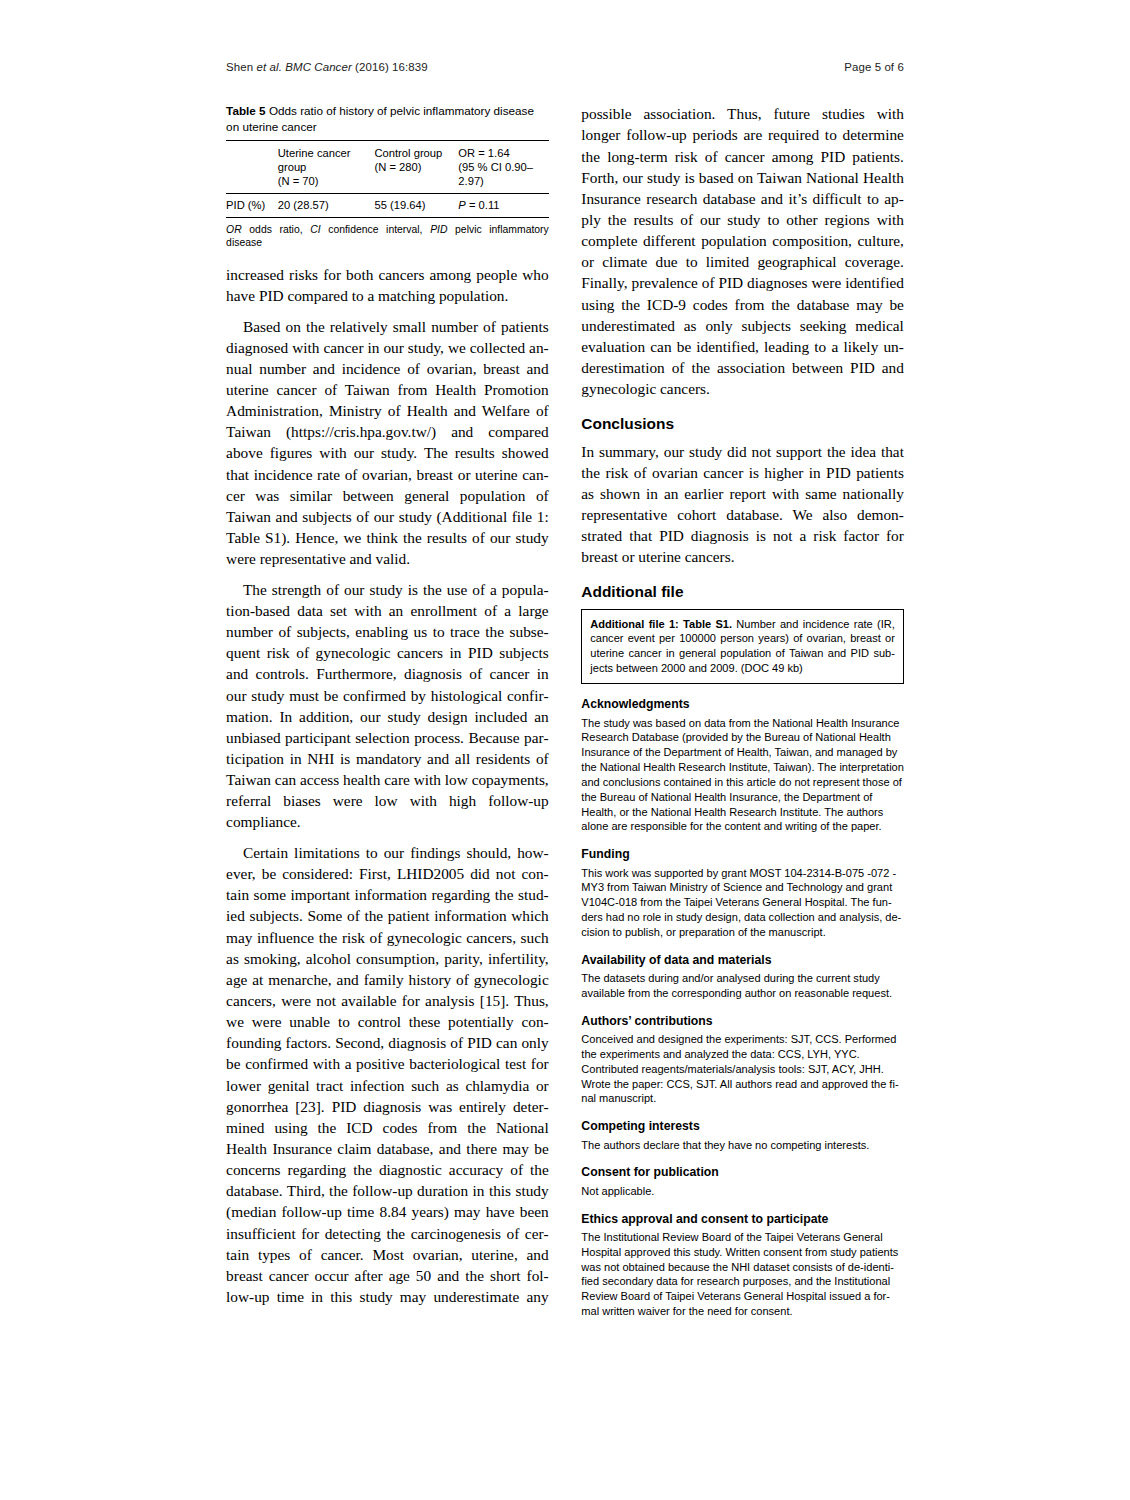Shen et al. BMC Cancer (2016) 16:839
Page 5 of 6
Table 5 Odds ratio of history of pelvic inflammatory disease on uterine cancer
| | Uterine cancer group (N = 70) | Control group (N = 280) | OR = 1.64 (95 % CI 0.90–2.97) |
| --- | --- | --- | --- |
| PID (%) | 20 (28.57) | 55 (19.64) | P = 0.11 |
OR odds ratio, CI confidence interval, PID pelvic inflammatory disease
increased risks for both cancers among people who have PID compared to a matching population.
Based on the relatively small number of patients diagnosed with cancer in our study, we collected annual number and incidence of ovarian, breast and uterine cancer of Taiwan from Health Promotion Administration, Ministry of Health and Welfare of Taiwan (https://cris.hpa.gov.tw/) and compared above figures with our study. The results showed that incidence rate of ovarian, breast or uterine cancer was similar between general population of Taiwan and subjects of our study (Additional file 1: Table S1). Hence, we think the results of our study were representative and valid.
The strength of our study is the use of a population-based data set with an enrollment of a large number of subjects, enabling us to trace the subsequent risk of gynecologic cancers in PID subjects and controls. Furthermore, diagnosis of cancer in our study must be confirmed by histological confirmation. In addition, our study design included an unbiased participant selection process. Because participation in NHI is mandatory and all residents of Taiwan can access health care with low copayments, referral biases were low with high follow-up compliance.
Certain limitations to our findings should, however, be considered: First, LHID2005 did not contain some important information regarding the studied subjects. Some of the patient information which may influence the risk of gynecologic cancers, such as smoking, alcohol consumption, parity, infertility, age at menarche, and family history of gynecologic cancers, were not available for analysis [15]. Thus, we were unable to control these potentially confounding factors. Second, diagnosis of PID can only be confirmed with a positive bacteriological test for lower genital tract infection such as chlamydia or gonorrhea [23]. PID diagnosis was entirely determined using the ICD codes from the National Health Insurance claim database, and there may be concerns regarding the diagnostic accuracy of the database. Third, the follow-up duration in this study (median follow-up time 8.84 years) may have been insufficient for detecting the carcinogenesis of certain types of cancer. Most ovarian, uterine, and breast cancer occur after age 50 and the short follow-up time in this study may underestimate any possible association. Thus, future studies with longer follow-up periods are required to determine the long-term risk of cancer among PID patients. Forth, our study is based on Taiwan National Health Insurance research database and it’s difficult to apply the results of our study to other regions with complete different population composition, culture, or climate due to limited geographical coverage. Finally, prevalence of PID diagnoses were identified using the ICD-9 codes from the database may be underestimated as only subjects seeking medical evaluation can be identified, leading to a likely underestimation of the association between PID and gynecologic cancers.
Conclusions
In summary, our study did not support the idea that the risk of ovarian cancer is higher in PID patients as shown in an earlier report with same nationally representative cohort database. We also demonstrated that PID diagnosis is not a risk factor for breast or uterine cancers.
Additional file
Additional file 1: Table S1. Number and incidence rate (IR, cancer event per 100000 person years) of ovarian, breast or uterine cancer in general population of Taiwan and PID subjects between 2000 and 2009. (DOC 49 kb)
Acknowledgments
The study was based on data from the National Health Insurance Research Database (provided by the Bureau of National Health Insurance of the Department of Health, Taiwan, and managed by the National Health Research Institute, Taiwan). The interpretation and conclusions contained in this article do not represent those of the Bureau of National Health Insurance, the Department of Health, or the National Health Research Institute. The authors alone are responsible for the content and writing of the paper.
Funding
This work was supported by grant MOST 104-2314-B-075 -072 -MY3 from Taiwan Ministry of Science and Technology and grant V104C-018 from the Taipei Veterans General Hospital. The funders had no role in study design, data collection and analysis, decision to publish, or preparation of the manuscript.
Availability of data and materials
The datasets during and/or analysed during the current study available from the corresponding author on reasonable request.
Authors’ contributions
Conceived and designed the experiments: SJT, CCS. Performed the experiments and analyzed the data: CCS, LYH, YYC. Contributed reagents/materials/analysis tools: SJT, ACY, JHH. Wrote the paper: CCS, SJT. All authors read and approved the final manuscript.
Competing interests
The authors declare that they have no competing interests.
Consent for publication
Not applicable.
Ethics approval and consent to participate
The Institutional Review Board of the Taipei Veterans General Hospital approved this study. Written consent from study patients was not obtained because the NHI dataset consists of de-identified secondary data for research purposes, and the Institutional Review Board of Taipei Veterans General Hospital issued a formal written waiver for the need for consent.